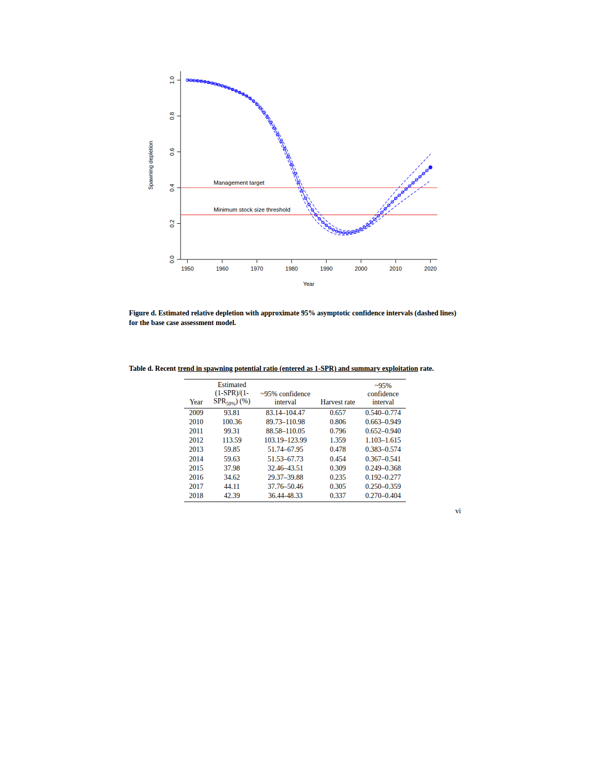0.0 0.2 0.4 0.6 0.8 1.0 Spawning depletion 1950 1960 1970 1980 1990 2000 2010 2020 Year Management target Minimum stock size threshold
Figure d. Estimated relative depletion with approximate 95% asymptotic confidence intervals (dashed lines) for the base case assessment model.
Table d. Recent trend in spawning potential ratio (entered as 1-SPR) and summary exploitation rate.
| Year | Estimated (1-SPR)/(1- SPR 50% ) (%) | ~95% confidence interval | Harvest rate | ~95% confidence interval |
| --- | --- | --- | --- | --- |
| 2009 | 93.81 | 83.14–104.47 | 0.657 | 0.540–0.774 |
| 2010 | 100.36 | 89.73–110.98 | 0.806 | 0.663–0.949 |
| 2011 | 99.31 | 88.58–110.05 | 0.796 | 0.652–0.940 |
| 2012 | 113.59 | 103.19–123.99 | 1.359 | 1.103–1.615 |
| 2013 | 59.85 | 51.74–67.95 | 0.478 | 0.383–0.574 |
| 2014 | 59.63 | 51.53–67.73 | 0.454 | 0.367–0.541 |
| 2015 | 37.98 | 32.46–43.51 | 0.309 | 0.249–0.368 |
| 2016 | 34.62 | 29.37–39.88 | 0.235 | 0.192–0.277 |
| 2017 | 44.11 | 37.76–50.46 | 0.305 | 0.250–0.359 |
| 2018 | 42.39 | 36.44-48.33 | 0.337 | 0.270–0.404 |
vi